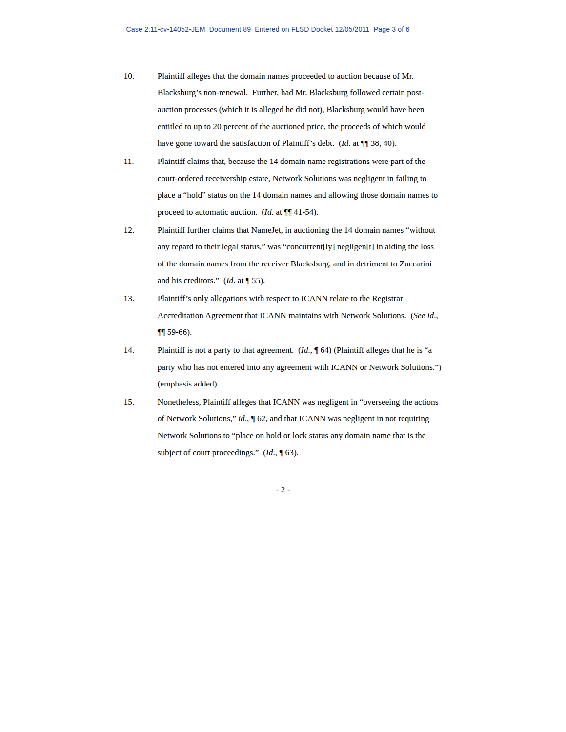Case 2:11-cv-14052-JEM Document 89 Entered on FLSD Docket 12/05/2011 Page 3 of 6
10. Plaintiff alleges that the domain names proceeded to auction because of Mr. Blacksburg’s non-renewal. Further, had Mr. Blacksburg followed certain post-auction processes (which it is alleged he did not), Blacksburg would have been entitled to up to 20 percent of the auctioned price, the proceeds of which would have gone toward the satisfaction of Plaintiff’s debt. (Id. at ¶¶ 38, 40).
11. Plaintiff claims that, because the 14 domain name registrations were part of the court-ordered receivership estate, Network Solutions was negligent in failing to place a “hold” status on the 14 domain names and allowing those domain names to proceed to automatic auction. (Id. at ¶¶ 41-54).
12. Plaintiff further claims that NameJet, in auctioning the 14 domain names “without any regard to their legal status,” was “concurrent[ly] negligen[t] in aiding the loss of the domain names from the receiver Blacksburg, and in detriment to Zuccarini and his creditors.” (Id. at ¶ 55).
13. Plaintiff’s only allegations with respect to ICANN relate to the Registrar Accreditation Agreement that ICANN maintains with Network Solutions. (See id., ¶¶ 59-66).
14. Plaintiff is not a party to that agreement. (Id., ¶ 64) (Plaintiff alleges that he is “a party who has not entered into any agreement with ICANN or Network Solutions.”) (emphasis added).
15. Nonetheless, Plaintiff alleges that ICANN was negligent in “overseeing the actions of Network Solutions,” id., ¶ 62, and that ICANN was negligent in not requiring Network Solutions to “place on hold or lock status any domain name that is the subject of court proceedings.” (Id., ¶ 63).
- 2 -